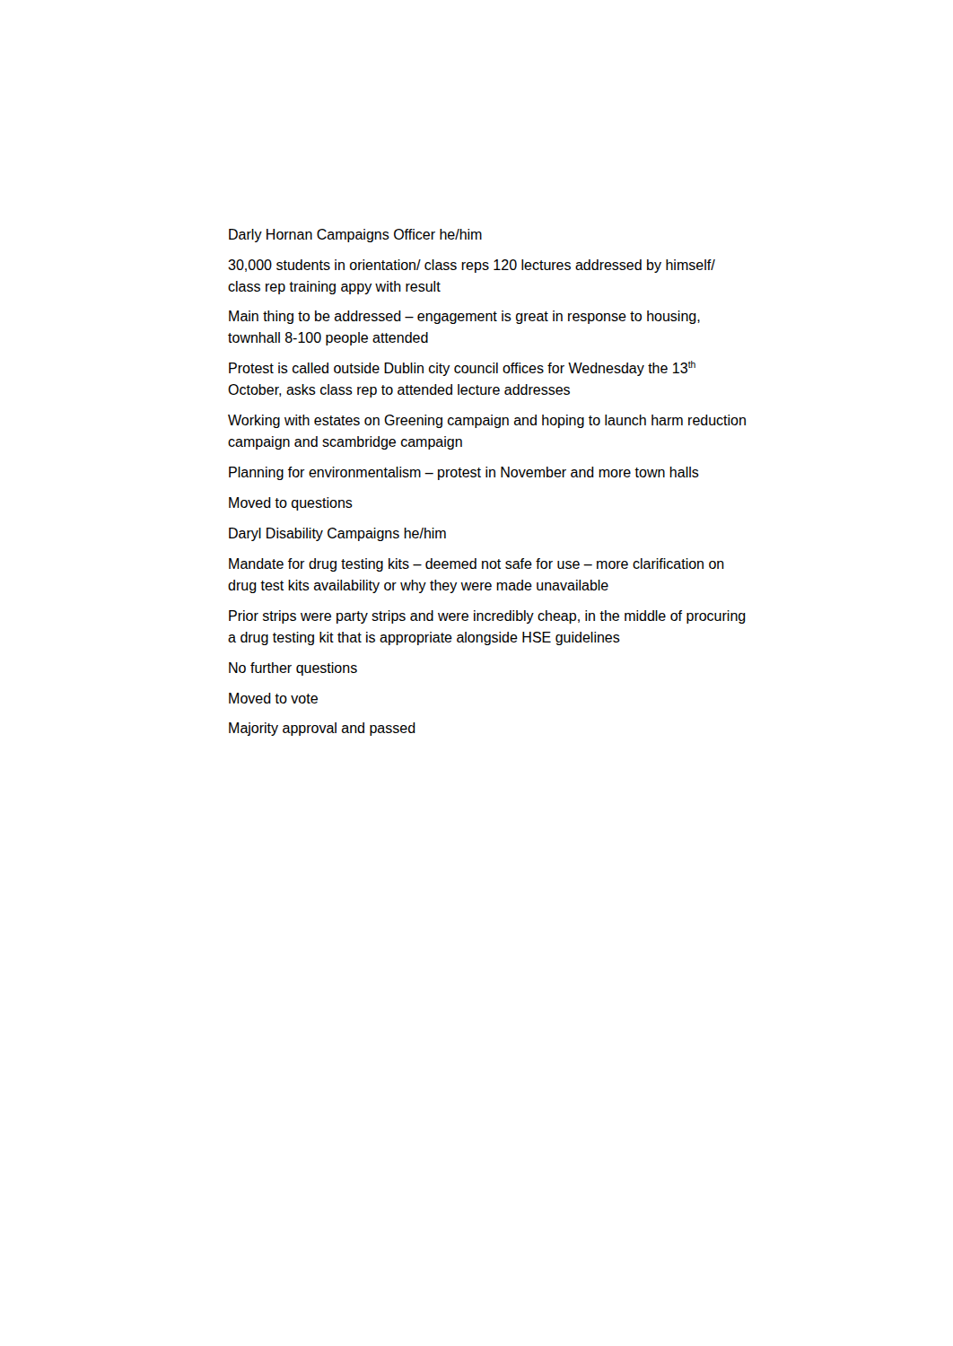Darly Hornan Campaigns Officer he/him
30,000 students in orientation/ class reps 120 lectures addressed by himself/ class rep training appy with result
Main thing to be addressed – engagement is great in response to housing, townhall 8-100 people attended
Protest is called outside Dublin city council offices for Wednesday the 13th October, asks class rep to attended lecture addresses
Working with estates on Greening campaign and hoping to launch harm reduction campaign and scambridge campaign
Planning for environmentalism – protest in November and more town halls
Moved to questions
Daryl Disability Campaigns he/him
Mandate for drug testing kits – deemed not safe for use – more clarification on drug test kits availability or why they were made unavailable
Prior strips were party strips and were incredibly cheap, in the middle of procuring a drug testing kit that is appropriate alongside HSE guidelines
No further questions
Moved to vote
Majority approval and passed